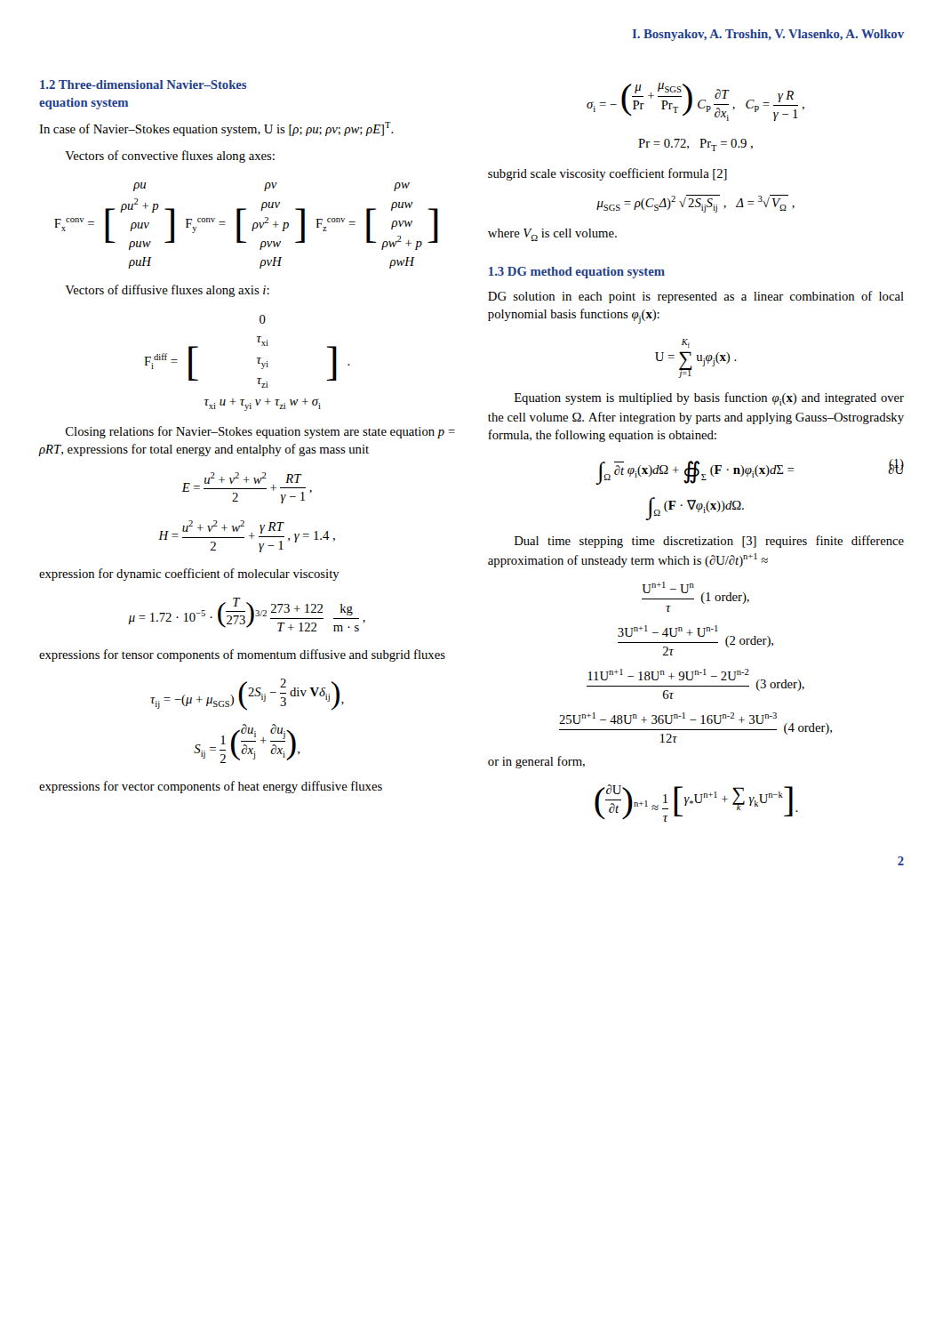I. Bosnyakov, A. Troshin, V. Vlasenko, A. Wolkov
1.2 Three-dimensional Navier–Stokes
equation system
In case of Navier–Stokes equation system, U is [ρ; ρu; ρv; ρw; ρE]T.
Vectors of convective fluxes along axes:
Fxconv = [ ρu ρu2 + p ρuv ρuw ρuH ] Fyconv = [ ρv ρuv ρv2 + p ρvw ρvH ] Fzconv = [ ρw ρuw ρvw ρw2 + p ρwH ]
Vectors of diffusive fluxes along axis i:
Fidiff = [ 0 τxi τyi τzi τxi u + τyi v + τzi w + σi ] .
Closing relations for Navier–Stokes equation system are state equation p = ρRT, expressions for total energy and entalphy of gas mass unit
E = u2 + v2 + w2 2 + RT γ − 1 ,
H = u2 + v2 + w2 2 + γ RT γ − 1 , γ = 1.4 ,
expression for dynamic coefficient of molecular viscosity
μ = 1.72 · 10−5 · ( T 273 ) 3/2 273 + 122 T + 122 kg m · s ,
expressions for tensor components of momentum diffusive and subgrid fluxes
τij = −(μ + μSGS) ( 2Sij − 2 3 div Vδij ) ,
Sij = 1 2 ( ∂ui ∂xj + ∂uj ∂xi ) ,
expressions for vector components of heat energy diffusive fluxes
σi = − ( μ Pr + μSGS PrT ) CP ∂T ∂xi , CP = γ R γ − 1 ,
Pr = 0.72, PrT = 0.9 ,
subgrid scale viscosity coefficient formula [2]
μSGS = ρ(CSΔ)2 √2SijSij , Δ = 3√VΩ ,
where VΩ is cell volume.
1.3 DG method equation system
DG solution in each point is represented as a linear combination of local polynomial basis functions φj(x):
U = Kf ∑ j=1 ujφj(x) .
Equation system is multiplied by basis function φi(x) and integrated over the cell volume Ω. After integration by parts and applying Gauss–Ostrogradsky formula, the following equation is obtained:
∫Ω ∂U ∂t φi(x)d Ω + ∯Σ (F · n)φi(x)d Σ = ∫Ω (F · ∇φi(x))d Ω. (1)
Dual time stepping time discretization [3] requires finite difference approximation of unsteady term which is (∂U/∂t)n+1 ≈
Un+1 − Un τ (1 order),
3Un+1 − 4Un + Un-1 2τ (2 order),
11Un+1 − 18Un + 9Un-1 − 2Un-2 6τ (3 order),
25Un+1 − 48Un + 36Un-1 − 16Un-2 + 3Un-3 12τ (4 order),
or in general form,
( ∂U ∂t ) n+1 ≈ 1 τ [ γ*Un+1 + ∑ k γkUn−k ] .
2